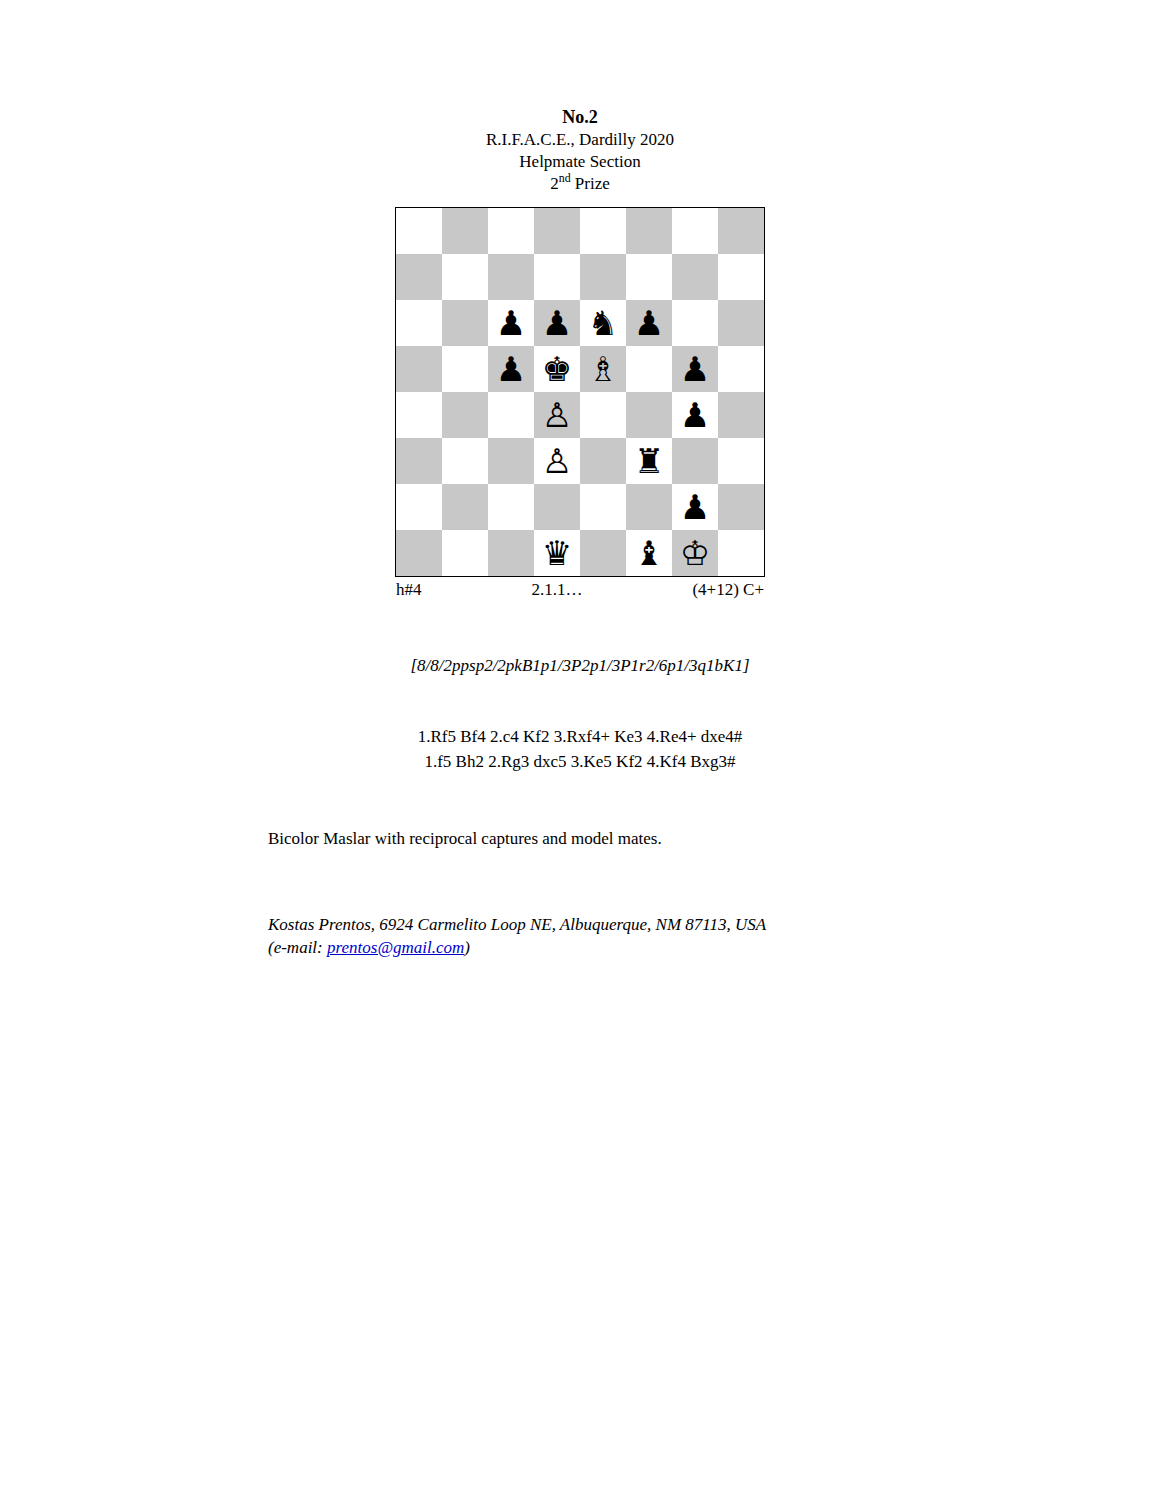No.2
R.I.F.A.C.E., Dardilly 2020
Helpmate Section
2nd Prize
| | | ♟ | ♟ | ♞ | ♟ | | |
| | | ♟ | ♚ | ♗ | | ♟ | |
| | | | ♙ | | | ♟ | |
| | | | ♙ | | ♜ | | |
| | | | | | | ♟ | |
| | | | ♛ | | ♝ | ♔ | |
h#4 2.1.1… (4+12) C+
[8/8/2ppsp2/2pkB1p1/3P2p1/3P1r2/6p1/3q1bK1]
1.Rf5 Bf4 2.c4 Kf2 3.Rxf4+ Ke3 4.Re4+ dxe4#
1.f5 Bh2 2.Rg3 dxc5 3.Ke5 Kf2 4.Kf4 Bxg3#
Bicolor Maslar with reciprocal captures and model mates.
Kostas Prentos, 6924 Carmelito Loop NE, Albuquerque, NM 87113, USA
(e-mail: prentos@gmail.com)